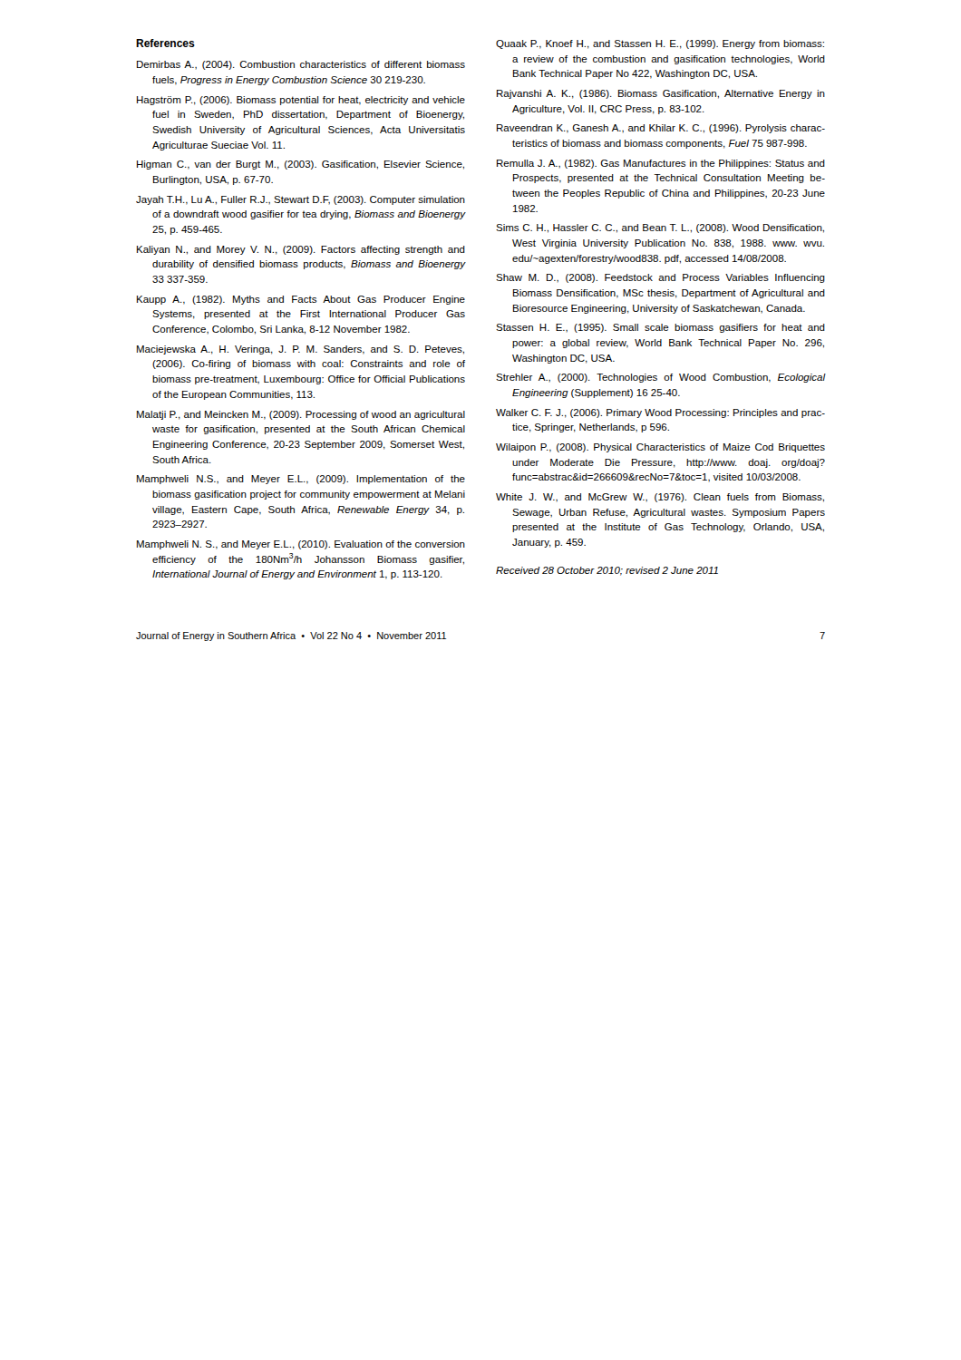References
Demirbas A., (2004). Combustion characteristics of different biomass fuels, Progress in Energy Combustion Science 30 219-230.
Hagström P., (2006). Biomass potential for heat, electricity and vehicle fuel in Sweden, PhD dissertation, Department of Bioenergy, Swedish University of Agricultural Sciences, Acta Universitatis Agriculturae Sueciae Vol. 11.
Higman C., van der Burgt M., (2003). Gasification, Elsevier Science, Burlington, USA, p. 67-70.
Jayah T.H., Lu A., Fuller R.J., Stewart D.F, (2003). Computer simulation of a downdraft wood gasifier for tea drying, Biomass and Bioenergy 25, p. 459-465.
Kaliyan N., and Morey V. N., (2009). Factors affecting strength and durability of densified biomass products, Biomass and Bioenergy 33 337-359.
Kaupp A., (1982). Myths and Facts About Gas Producer Engine Systems, presented at the First International Producer Gas Conference, Colombo, Sri Lanka, 8-12 November 1982.
Maciejewska A., H. Veringa, J. P. M. Sanders, and S. D. Peteves, (2006). Co-firing of biomass with coal: Constraints and role of biomass pre-treatment, Luxembourg: Office for Official Publications of the European Communities, 113.
Malatji P., and Meincken M., (2009). Processing of wood an agricultural waste for gasification, presented at the South African Chemical Engineering Conference, 20-23 September 2009, Somerset West, South Africa.
Mamphweli N.S., and Meyer E.L., (2009). Implementation of the biomass gasification project for community empowerment at Melani village, Eastern Cape, South Africa, Renewable Energy 34, p. 2923–2927.
Mamphweli N. S., and Meyer E.L., (2010). Evaluation of the conversion efficiency of the 180Nm3/h Johansson Biomass gasifier, International Journal of Energy and Environment 1, p. 113-120.
Quaak P., Knoef H., and Stassen H. E., (1999). Energy from biomass: a review of the combustion and gasification technologies, World Bank Technical Paper No 422, Washington DC, USA.
Rajvanshi A. K., (1986). Biomass Gasification, Alternative Energy in Agriculture, Vol. II, CRC Press, p. 83-102.
Raveendran K., Ganesh A., and Khilar K. C., (1996). Pyrolysis characteristics of biomass and biomass components, Fuel 75 987-998.
Remulla J. A., (1982). Gas Manufactures in the Philippines: Status and Prospects, presented at the Technical Consultation Meeting between the Peoples Republic of China and Philippines, 20-23 June 1982.
Sims C. H., Hassler C. C., and Bean T. L., (2008). Wood Densification, West Virginia University Publication No. 838, 1988. www. wvu. edu/~agexten/forestry/wood838. pdf, accessed 14/08/2008.
Shaw M. D., (2008). Feedstock and Process Variables Influencing Biomass Densification, MSc thesis, Department of Agricultural and Bioresource Engineering, University of Saskatchewan, Canada.
Stassen H. E., (1995). Small scale biomass gasifiers for heat and power: a global review, World Bank Technical Paper No. 296, Washington DC, USA.
Strehler A., (2000). Technologies of Wood Combustion, Ecological Engineering (Supplement) 16 25-40.
Walker C. F. J., (2006). Primary Wood Processing: Principles and practice, Springer, Netherlands, p 596.
Wilaipon P., (2008). Physical Characteristics of Maize Cod Briquettes under Moderate Die Pressure, http://www. doaj. org/doaj?func=abstrac&id=266609&recNo=7&toc=1, visited 10/03/2008.
White J. W., and McGrew W., (1976). Clean fuels from Biomass, Sewage, Urban Refuse, Agricultural wastes. Symposium Papers presented at the Institute of Gas Technology, Orlando, USA, January, p. 459.
Received 28 October 2010; revised 2 June 2011
Journal of Energy in Southern Africa • Vol 22 No 4 • November 2011
7